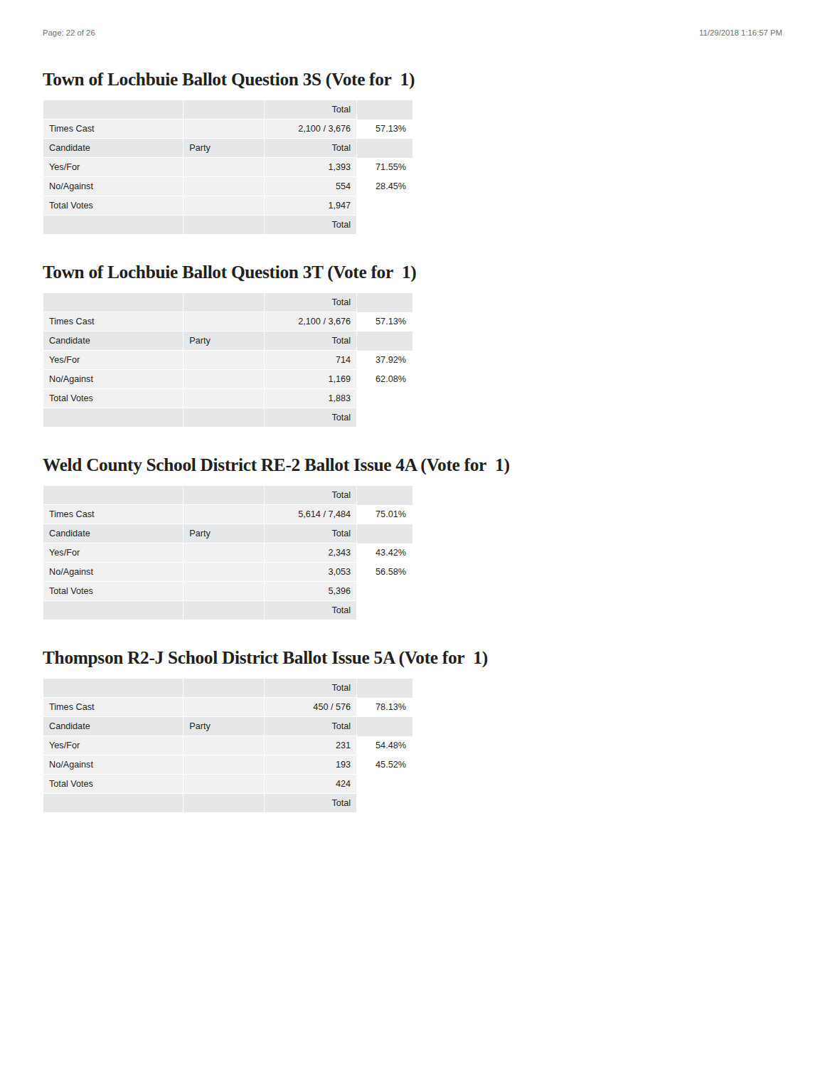Page: 22 of 26 11/29/2018 1:16:57 PM
Town of Lochbuie Ballot Question 3S (Vote for 1)
| | | Total | |
| Times Cast | | 2,100 / 3,676 | 57.13% |
| Candidate | Party | Total | |
| Yes/For | | 1,393 | 71.55% |
| No/Against | | 554 | 28.45% |
| Total Votes | | 1,947 | |
| | | Total | |
Town of Lochbuie Ballot Question 3T (Vote for 1)
| | | Total | |
| Times Cast | | 2,100 / 3,676 | 57.13% |
| Candidate | Party | Total | |
| Yes/For | | 714 | 37.92% |
| No/Against | | 1,169 | 62.08% |
| Total Votes | | 1,883 | |
| | | Total | |
Weld County School District RE-2 Ballot Issue 4A (Vote for 1)
| | | Total | |
| Times Cast | | 5,614 / 7,484 | 75.01% |
| Candidate | Party | Total | |
| Yes/For | | 2,343 | 43.42% |
| No/Against | | 3,053 | 56.58% |
| Total Votes | | 5,396 | |
| | | Total | |
Thompson R2-J School District Ballot Issue 5A (Vote for 1)
| | | Total | |
| Times Cast | | 450 / 576 | 78.13% |
| Candidate | Party | Total | |
| Yes/For | | 231 | 54.48% |
| No/Against | | 193 | 45.52% |
| Total Votes | | 424 | |
| | | Total | |